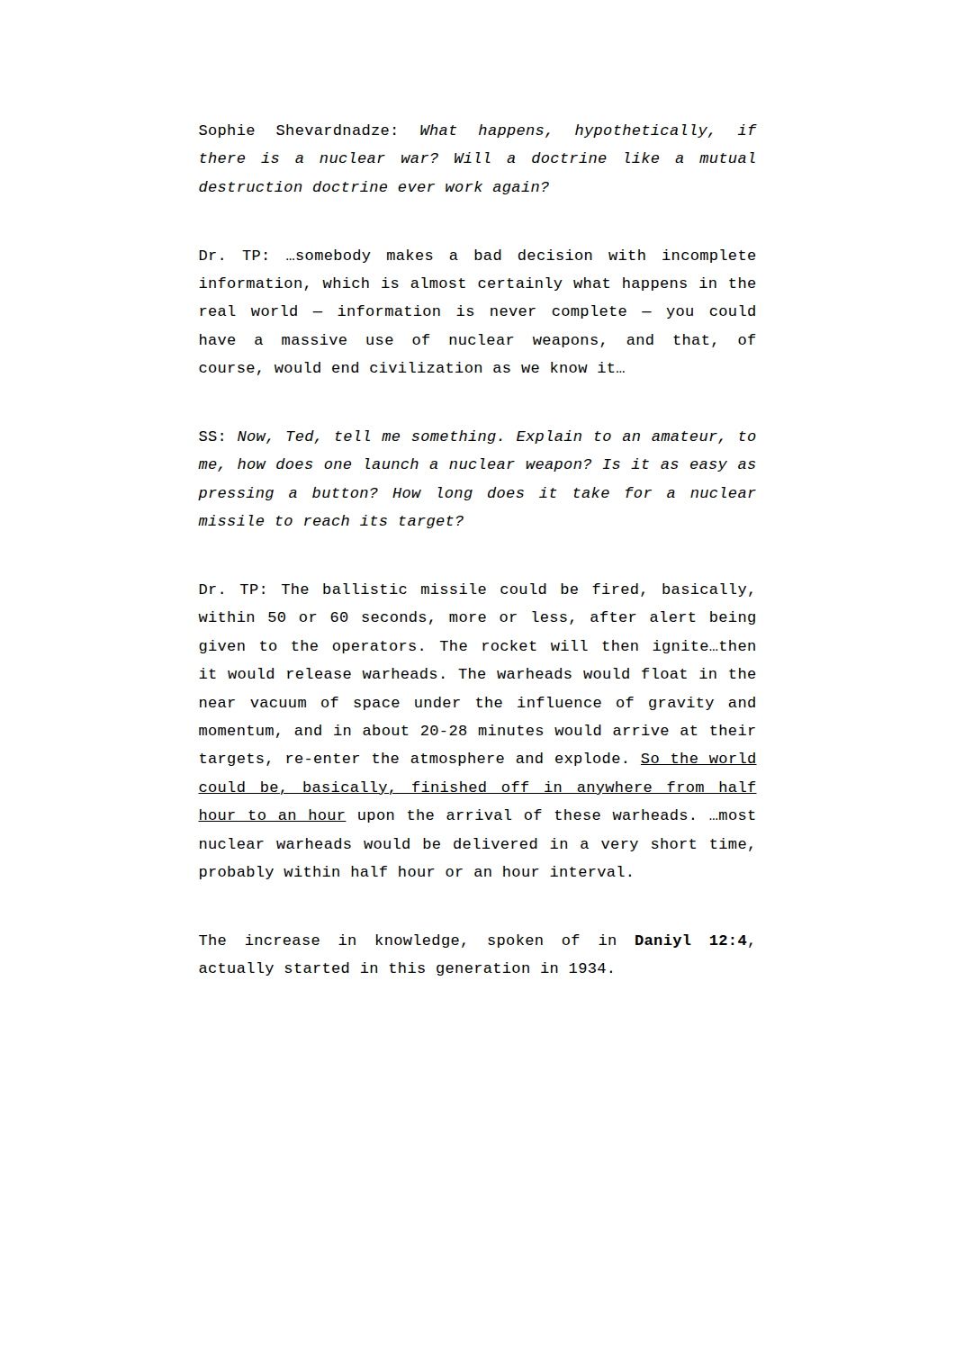Sophie Shevardnadze: What happens, hypothetically, if there is a nuclear war? Will a doctrine like a mutual destruction doctrine ever work again?
Dr. TP: …somebody makes a bad decision with incomplete information, which is almost certainly what happens in the real world — information is never complete — you could have a massive use of nuclear weapons, and that, of course, would end civilization as we know it…
SS: Now, Ted, tell me something. Explain to an amateur, to me, how does one launch a nuclear weapon? Is it as easy as pressing a button? How long does it take for a nuclear missile to reach its target?
Dr. TP: The ballistic missile could be fired, basically, within 50 or 60 seconds, more or less, after alert being given to the operators. The rocket will then ignite…then it would release warheads. The warheads would float in the near vacuum of space under the influence of gravity and momentum, and in about 20-28 minutes would arrive at their targets, re-enter the atmosphere and explode. So the world could be, basically, finished off in anywhere from half hour to an hour upon the arrival of these warheads. …most nuclear warheads would be delivered in a very short time, probably within half hour or an hour interval.
The increase in knowledge, spoken of in Daniyl 12:4, actually started in this generation in 1934.